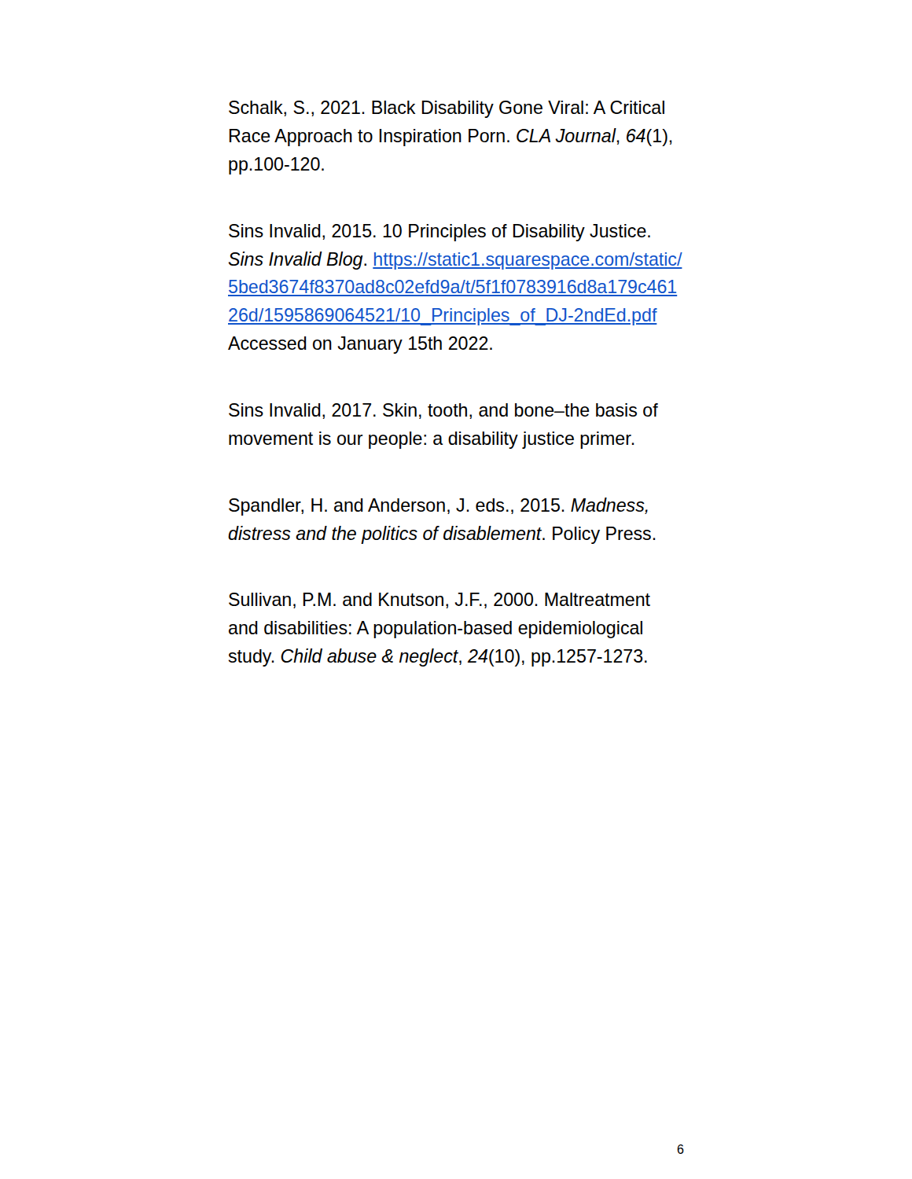Schalk, S., 2021. Black Disability Gone Viral: A Critical Race Approach to Inspiration Porn. CLA Journal, 64(1), pp.100-120.
Sins Invalid, 2015. 10 Principles of Disability Justice. Sins Invalid Blog. https://static1.squarespace.com/static/5bed3674f8370ad8c02efd9a/t/5f1f0783916d8a179c46126d/1595869064521/10_Principles_of_DJ-2ndEd.pdf Accessed on January 15th 2022.
Sins Invalid, 2017. Skin, tooth, and bone–the basis of movement is our people: a disability justice primer.
Spandler, H. and Anderson, J. eds., 2015. Madness, distress and the politics of disablement. Policy Press.
Sullivan, P.M. and Knutson, J.F., 2000. Maltreatment and disabilities: A population-based epidemiological study. Child abuse & neglect, 24(10), pp.1257-1273.
6